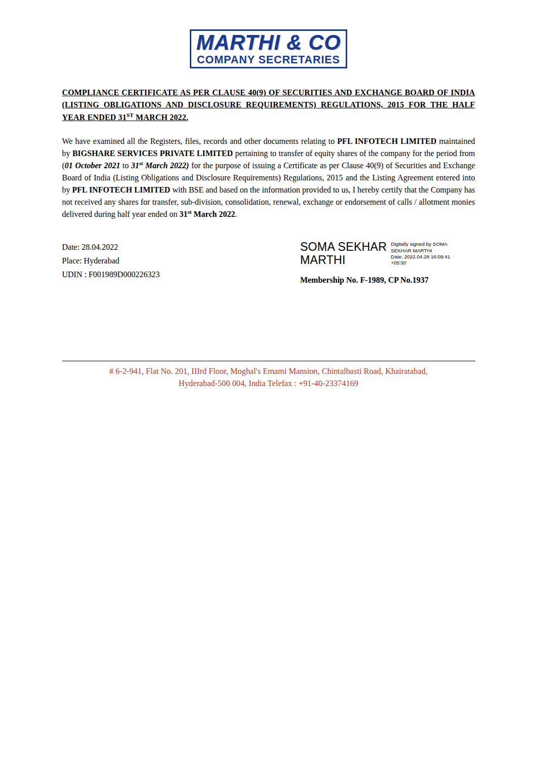MARTHI & CO
COMPANY SECRETARIES
Compliance Certificate as per Clause 40(9) of Securities and Exchange Board of India (Listing Obligations and Disclosure Requirements) Regulations, 2015 for the half year ended 31st March 2022.
We have examined all the Registers, files, records and other documents relating to PFL INFOTECH LIMITED maintained by BIGSHARE SERVICES PRIVATE LIMITED pertaining to transfer of equity shares of the company for the period from (01 October 2021 to 31st March 2022) for the purpose of issuing a Certificate as per Clause 40(9) of Securities and Exchange Board of India (Listing Obligations and Disclosure Requirements) Regulations, 2015 and the Listing Agreement entered into by PFL INFOTECH LIMITED with BSE and based on the information provided to us, I hereby certify that the Company has not received any shares for transfer, sub-division, consolidation, renewal, exchange or endorsement of calls / allotment monies delivered during half year ended on 31st March 2022.
Date: 28.04.2022
Place: Hyderabad
UDIN : F001989D000226323
SOMA SEKHAR
MARTHI
Digitally signed by SOMA
SEKHAR MARTHI
Date: 2022.04.28 16:09:41
+05'30'
Membership No. F-1989, CP No.1937
# 6-2-941, Flat No. 201, IIIrd Floor, Moghal's Emami Mansion, Chintalbasti Road, Khairatabad,
Hyderabad-500 004, India Telefax : +91-40-23374169